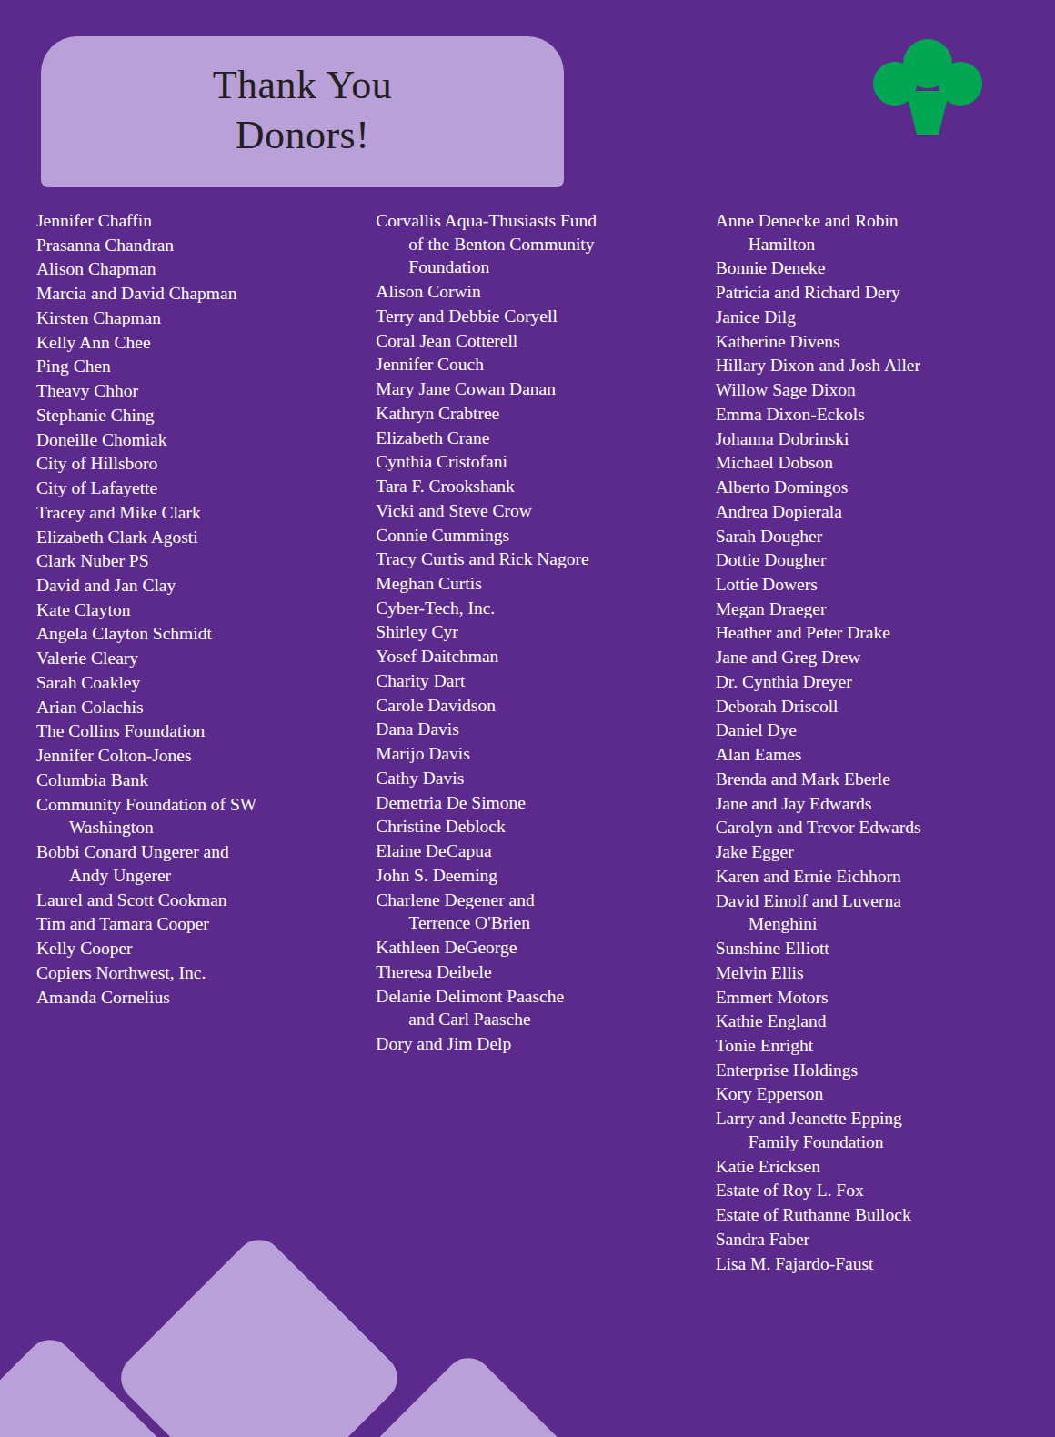Thank You
Donors!
Jennifer Chaffin
Prasanna Chandran
Alison Chapman
Marcia and David Chapman
Kirsten Chapman
Kelly Ann Chee
Ping Chen
Theavy Chhor
Stephanie Ching
Doneille Chomiak
City of Hillsboro
City of Lafayette
Tracey and Mike Clark
Elizabeth Clark Agosti
Clark Nuber PS
David and Jan Clay
Kate Clayton
Angela Clayton Schmidt
Valerie Cleary
Sarah Coakley
Arian Colachis
The Collins Foundation
Jennifer Colton-Jones
Columbia Bank
Community Foundation of SWWashington
Bobbi Conard Ungerer andAndy Ungerer
Laurel and Scott Cookman
Tim and Tamara Cooper
Kelly Cooper
Copiers Northwest, Inc.
Amanda Cornelius
Corvallis Aqua-Thusiasts Fundof the Benton Community Foundation
Alison Corwin
Terry and Debbie Coryell
Coral Jean Cotterell
Jennifer Couch
Mary Jane Cowan Danan
Kathryn Crabtree
Elizabeth Crane
Cynthia Cristofani
Tara F. Crookshank
Vicki and Steve Crow
Connie Cummings
Tracy Curtis and Rick Nagore
Meghan Curtis
Cyber-Tech, Inc.
Shirley Cyr
Yosef Daitchman
Charity Dart
Carole Davidson
Dana Davis
Marijo Davis
Cathy Davis
Demetria De Simone
Christine Deblock
Elaine DeCapua
John S. Deeming
Charlene Degener andTerrence O'Brien
Kathleen DeGeorge
Theresa Deibele
Delanie Delimont Paascheand Carl Paasche
Dory and Jim Delp
Anne Denecke and RobinHamilton
Bonnie Deneke
Patricia and Richard Dery
Janice Dilg
Katherine Divens
Hillary Dixon and Josh Aller
Willow Sage Dixon
Emma Dixon-Eckols
Johanna Dobrinski
Michael Dobson
Alberto Domingos
Andrea Dopierala
Sarah Dougher
Dottie Dougher
Lottie Dowers
Megan Draeger
Heather and Peter Drake
Jane and Greg Drew
Dr. Cynthia Dreyer
Deborah Driscoll
Daniel Dye
Alan Eames
Brenda and Mark Eberle
Jane and Jay Edwards
Carolyn and Trevor Edwards
Jake Egger
Karen and Ernie Eichhorn
David Einolf and LuvernaMenghini
Sunshine Elliott
Melvin Ellis
Emmert Motors
Kathie England
Tonie Enright
Enterprise Holdings
Kory Epperson
Larry and Jeanette EppingFamily Foundation
Katie Ericksen
Estate of Roy L. Fox
Estate of Ruthanne Bullock
Sandra Faber
Lisa M. Fajardo-Faust